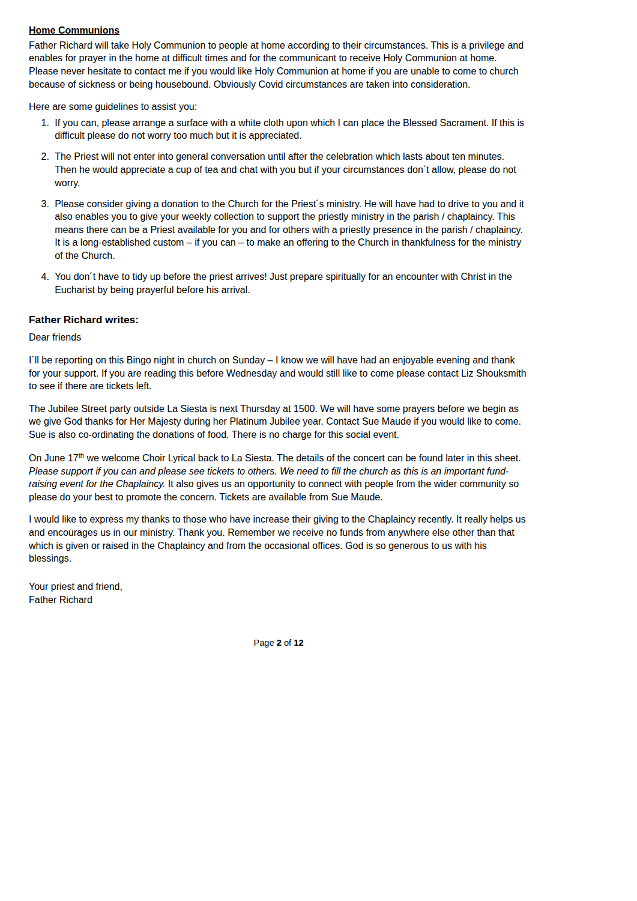Home Communions
Father Richard will take Holy Communion to people at home according to their circumstances. This is a privilege and enables for prayer in the home at difficult times and for the communicant to receive Holy Communion at home. Please never hesitate to contact me if you would like Holy Communion at home if you are unable to come to church because of sickness or being housebound. Obviously Covid circumstances are taken into consideration.
Here are some guidelines to assist you:
If you can, please arrange a surface with a white cloth upon which I can place the Blessed Sacrament. If this is difficult please do not worry too much but it is appreciated.
The Priest will not enter into general conversation until after the celebration which lasts about ten minutes. Then he would appreciate a cup of tea and chat with you but if your circumstances don´t allow, please do not worry.
Please consider giving a donation to the Church for the Priest´s ministry. He will have had to drive to you and it also enables you to give your weekly collection to support the priestly ministry in the parish / chaplaincy. This means there can be a Priest available for you and for others with a priestly presence in the parish / chaplaincy.
It is a long-established custom – if you can – to make an offering to the Church in thankfulness for the ministry of the Church.
You don´t have to tidy up before the priest arrives! Just prepare spiritually for an encounter with Christ in the Eucharist by being prayerful before his arrival.
Father Richard writes:
Dear friends
I´ll be reporting on this Bingo night in church on Sunday – I know we will have had an enjoyable evening and thank for your support. If you are reading this before Wednesday and would still like to come please contact Liz Shouksmith to see if there are tickets left.
The Jubilee Street party outside La Siesta is next Thursday at 1500. We will have some prayers before we begin as we give God thanks for Her Majesty during her Platinum Jubilee year. Contact Sue Maude if you would like to come. Sue is also co-ordinating the donations of food. There is no charge for this social event.
On June 17th we welcome Choir Lyrical back to La Siesta. The details of the concert can be found later in this sheet. Please support if you can and please see tickets to others. We need to fill the church as this is an important fund-raising event for the Chaplaincy. It also gives us an opportunity to connect with people from the wider community so please do your best to promote the concern. Tickets are available from Sue Maude.
I would like to express my thanks to those who have increase their giving to the Chaplaincy recently. It really helps us and encourages us in our ministry. Thank you. Remember we receive no funds from anywhere else other than that which is given or raised in the Chaplaincy and from the occasional offices. God is so generous to us with his blessings.
Your priest and friend,
Father Richard
Page 2 of 12